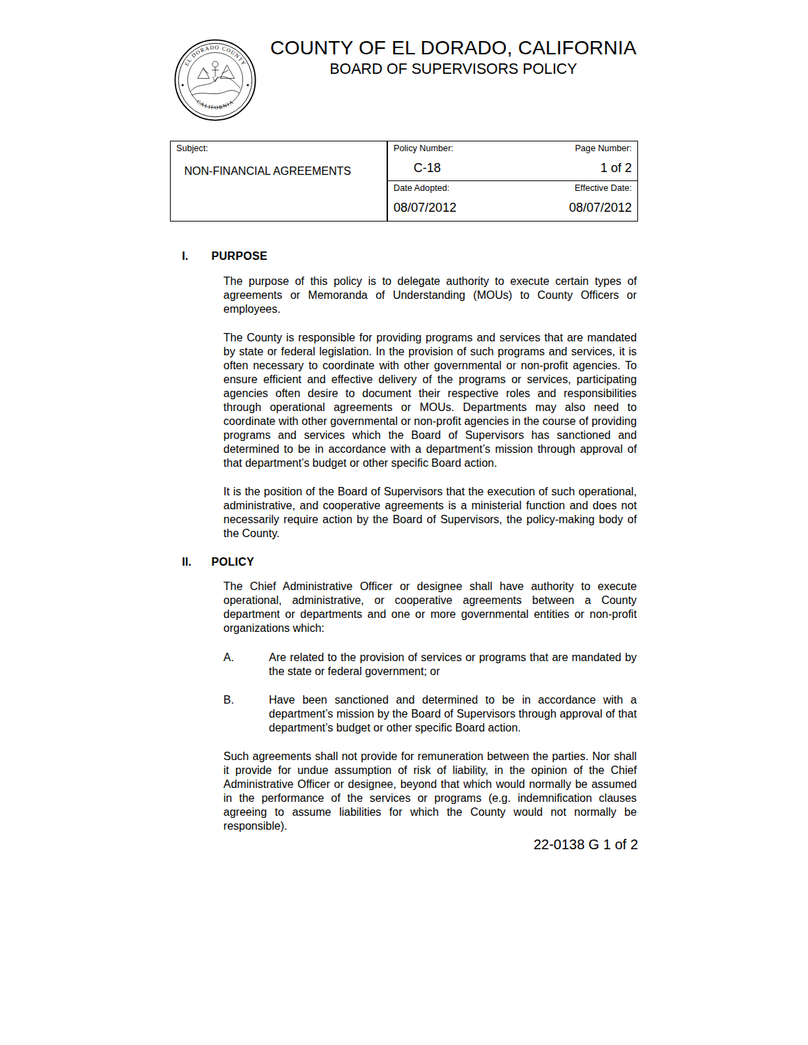EL DORADO COUNTY CALIFORNIA
COUNTY OF EL DORADO, CALIFORNIA
BOARD OF SUPERVISORS POLICY
| Subject: NON-FINANCIAL AGREEMENTS | / Policy Number: Page Number: C-18 1 of 2 / / Date Adopted: Effective Date: 08/07/2012 08/07/2012 / |
I.
PURPOSE
The purpose of this policy is to delegate authority to execute certain types of agreements or Memoranda of Understanding (MOUs) to County Officers or employees.
The County is responsible for providing programs and services that are mandated by state or federal legislation. In the provision of such programs and services, it is often necessary to coordinate with other governmental or non-profit agencies. To ensure efficient and effective delivery of the programs or services, participating agencies often desire to document their respective roles and responsibilities through operational agreements or MOUs. Departments may also need to coordinate with other governmental or non-profit agencies in the course of providing programs and services which the Board of Supervisors has sanctioned and determined to be in accordance with a department’s mission through approval of that department’s budget or other specific Board action.
It is the position of the Board of Supervisors that the execution of such operational, administrative, and cooperative agreements is a ministerial function and does not necessarily require action by the Board of Supervisors, the policy-making body of the County.
II.
POLICY
The Chief Administrative Officer or designee shall have authority to execute operational, administrative, or cooperative agreements between a County department or departments and one or more governmental entities or non-profit organizations which:
A.
Are related to the provision of services or programs that are mandated by the state or federal government; or
B.
Have been sanctioned and determined to be in accordance with a department’s mission by the Board of Supervisors through approval of that department’s budget or other specific Board action.
Such agreements shall not provide for remuneration between the parties. Nor shall it provide for undue assumption of risk of liability, in the opinion of the Chief Administrative Officer or designee, beyond that which would normally be assumed in the performance of the services or programs (e.g. indemnification clauses agreeing to assume liabilities for which the County would not normally be responsible).
22-0138 G 1 of 2